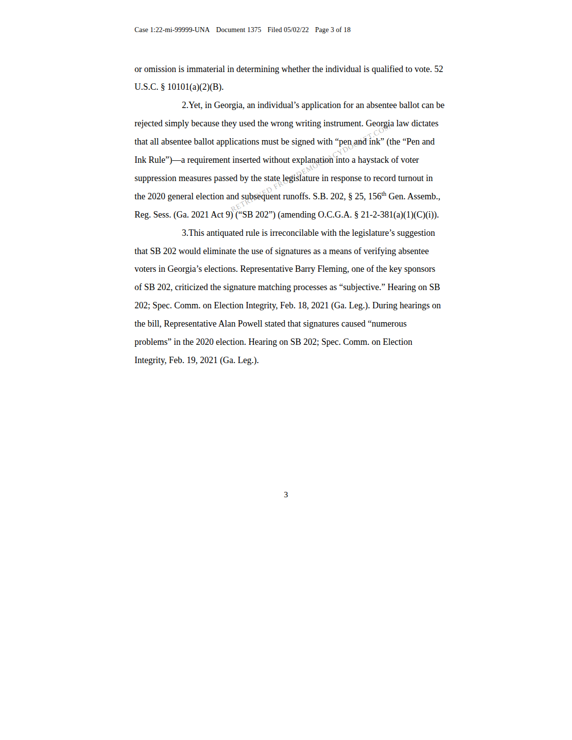Case 1:22-mi-99999-UNA Document 1375 Filed 05/02/22 Page 3 of 18
or omission is immaterial in determining whether the individual is qualified to vote. 52 U.S.C. § 10101(a)(2)(B).
2. Yet, in Georgia, an individual’s application for an absentee ballot can be rejected simply because they used the wrong writing instrument. Georgia law dictates that all absentee ballot applications must be signed with “pen and ink” (the “Pen and Ink Rule”)—a requirement inserted without explanation into a haystack of voter suppression measures passed by the state legislature in response to record turnout in the 2020 general election and subsequent runoffs. S.B. 202, § 25, 156th Gen. Assemb., Reg. Sess. (Ga. 2021 Act 9) (“SB 202”) (amending O.C.G.A. § 21-2-381(a)(1)(C)(i)).
3. This antiquated rule is irreconcilable with the legislature’s suggestion that SB 202 would eliminate the use of signatures as a means of verifying absentee voters in Georgia’s elections. Representative Barry Fleming, one of the key sponsors of SB 202, criticized the signature matching processes as “subjective.” Hearing on SB 202; Spec. Comm. on Election Integrity, Feb. 18, 2021 (Ga. Leg.). During hearings on the bill, Representative Alan Powell stated that signatures caused “numerous problems” in the 2020 election. Hearing on SB 202; Spec. Comm. on Election Integrity, Feb. 19, 2021 (Ga. Leg.).
RETRIEVED FROM DEMOCRACYDOCKET.COM
3